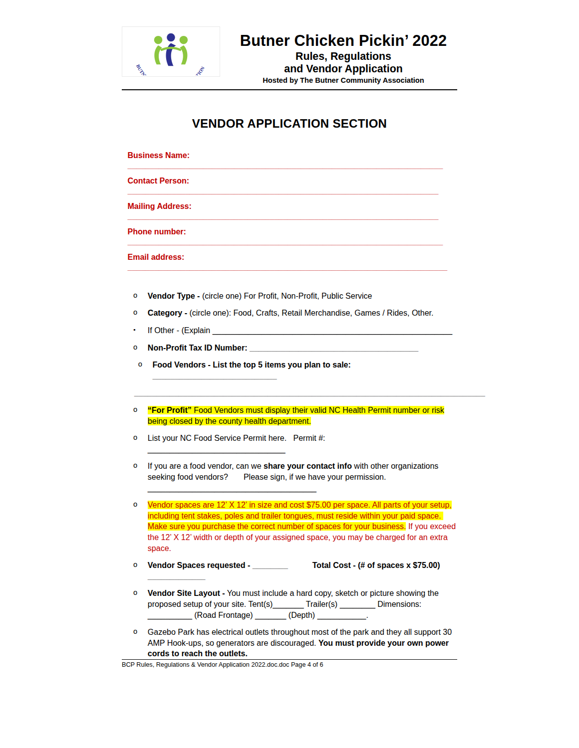BUTNER COMMUNITY ASSOCIATION
Butner Chicken Pickin’ 2022
Rules, Regulations
and Vendor Application
Hosted by The Butner Community Association
VENDOR APPLICATION SECTION
Business Name: _______________________________________________________________________
Contact Person: ______________________________________________________________________
Mailing Address: ______________________________________________________________________
Phone number: _______________________________________________________________________
Email address: ________________________________________________________________________
Vendor Type - (circle one) For Profit, Non-Profit, Public Service
Category - (circle one): Food, Crafts, Retail Merchandise, Games / Rides, Other.
If Other - (Explain ______________________________________________________
Non-Profit Tax ID Number: ______________________________________
Food Vendors - List the top 5 items you plan to sale: ____________________________
_______________________________________________________________________________
“For Profit” Food Vendors must display their valid NC Health Permit number or risk being closed by the county health department.
List your NC Food Service Permit here. Permit #: _______________________________
If you are a food vendor, can we share your contact info with other organizations seeking food vendors? Please sign, if we have your permission. ______________________________________
Vendor spaces are 12’ X 12’ in size and cost $75.00 per space. All parts of your setup, including tent stakes, poles and trailer tongues, must reside within your paid space. Make sure you purchase the correct number of spaces for your business. If you exceed the 12’ X 12’ width or depth of your assigned space, you may be charged for an extra space.
Vendor Spaces requested - ________ Total Cost - (# of spaces x $75.00) _____________
Vendor Site Layout - You must include a hard copy, sketch or picture showing the proposed setup of your site. Tent(s)_______ Trailer(s) ________ Dimensions: __________ (Road Frontage) _______ (Depth) ___________.
Gazebo Park has electrical outlets throughout most of the park and they all support 30 AMP Hook-ups, so generators are discouraged. You must provide your own power cords to reach the outlets.
BCP Rules, Regulations & Vendor Application 2022.doc.doc Page 4 of 6